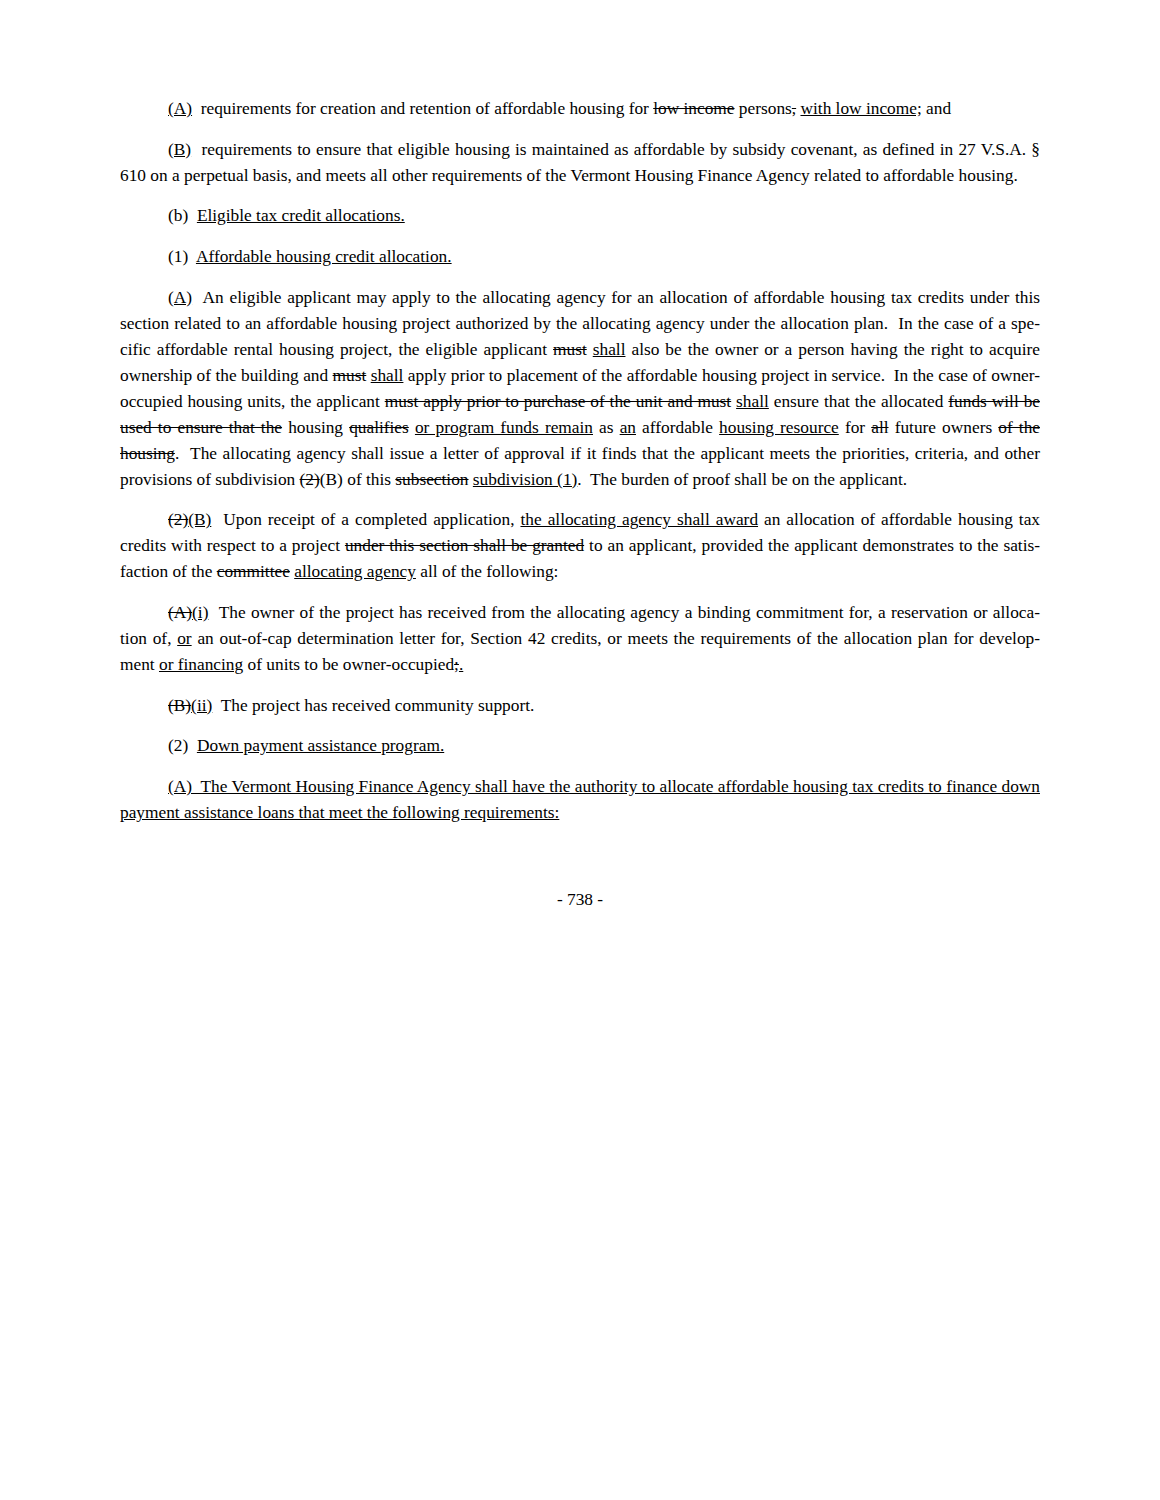(A) requirements for creation and retention of affordable housing for low income persons, with low income; and
(B) requirements to ensure that eligible housing is maintained as affordable by subsidy covenant, as defined in 27 V.S.A. § 610 on a perpetual basis, and meets all other requirements of the Vermont Housing Finance Agency related to affordable housing.
(b) Eligible tax credit allocations.
(1) Affordable housing credit allocation.
(A) An eligible applicant may apply to the allocating agency for an allocation of affordable housing tax credits under this section related to an affordable housing project authorized by the allocating agency under the allocation plan. In the case of a specific affordable rental housing project, the eligible applicant must shall also be the owner or a person having the right to acquire ownership of the building and must shall apply prior to placement of the affordable housing project in service. In the case of owner-occupied housing units, the applicant must apply prior to purchase of the unit and must shall ensure that the allocated funds will be used to ensure that the housing qualifies or program funds remain as an affordable housing resource for all future owners of the housing. The allocating agency shall issue a letter of approval if it finds that the applicant meets the priorities, criteria, and other provisions of subdivision (2)(B) of this subsection subdivision (1). The burden of proof shall be on the applicant.
(2)(B) Upon receipt of a completed application, the allocating agency shall award an allocation of affordable housing tax credits with respect to a project under this section shall be granted to an applicant, provided the applicant demonstrates to the satisfaction of the committee allocating agency all of the following:
(A)(i) The owner of the project has received from the allocating agency a binding commitment for, a reservation or allocation of, or an out-of-cap determination letter for, Section 42 credits, or meets the requirements of the allocation plan for development or financing of units to be owner-occupied;.
(B)(ii) The project has received community support.
(2) Down payment assistance program.
(A) The Vermont Housing Finance Agency shall have the authority to allocate affordable housing tax credits to finance down payment assistance loans that meet the following requirements:
- 738 -